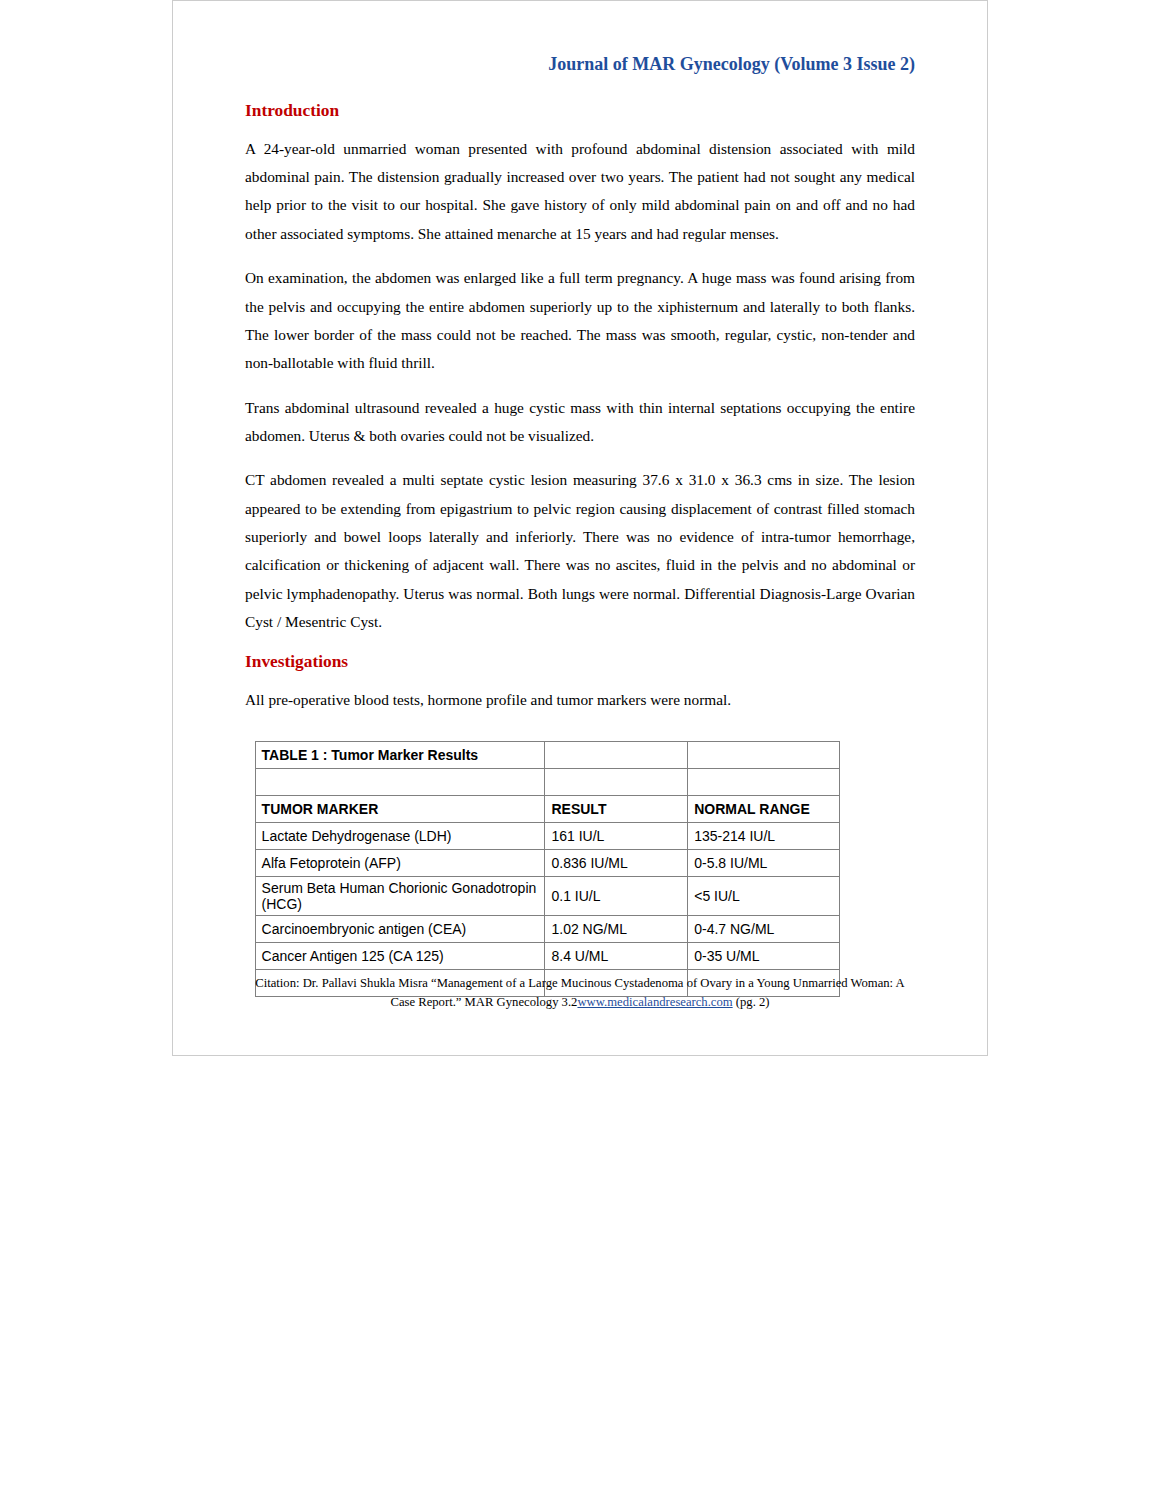Journal of MAR Gynecology (Volume 3 Issue 2)
Introduction
A 24-year-old unmarried woman presented with profound abdominal distension associated with mild abdominal pain. The distension gradually increased over two years. The patient had not sought any medical help prior to the visit to our hospital. She gave history of only mild abdominal pain on and off and no had other associated symptoms. She attained menarche at 15 years and had regular menses.
On examination, the abdomen was enlarged like a full term pregnancy. A huge mass was found arising from the pelvis and occupying the entire abdomen superiorly up to the xiphisternum and laterally to both flanks. The lower border of the mass could not be reached. The mass was smooth, regular, cystic, non-tender and non-ballotable with fluid thrill.
Trans abdominal ultrasound revealed a huge cystic mass with thin internal septations occupying the entire abdomen. Uterus & both ovaries could not be visualized.
CT abdomen revealed a multi septate cystic lesion measuring 37.6 x 31.0 x 36.3 cms in size. The lesion appeared to be extending from epigastrium to pelvic region causing displacement of contrast filled stomach superiorly and bowel loops laterally and inferiorly. There was no evidence of intra-tumor hemorrhage, calcification or thickening of adjacent wall. There was no ascites, fluid in the pelvis and no abdominal or pelvic lymphadenopathy. Uterus was normal. Both lungs were normal. Differential Diagnosis-Large Ovarian Cyst / Mesentric Cyst.
Investigations
All pre-operative blood tests, hormone profile and tumor markers were normal.
| TABLE 1 : Tumor Marker Results | | |
| TUMOR MARKER | RESULT | NORMAL RANGE |
| Lactate Dehydrogenase (LDH) | 161 IU/L | 135-214 IU/L |
| Alfa Fetoprotein (AFP) | 0.836 IU/ML | 0-5.8 IU/ML |
| Serum Beta Human Chorionic Gonadotropin (HCG) | 0.1 IU/L | <5 IU/L |
| Carcinoembryonic antigen (CEA) | 1.02 NG/ML | 0-4.7 NG/ML |
| Cancer Antigen 125 (CA 125) | 8.4 U/ML | 0-35 U/ML |
Citation: Dr. Pallavi Shukla Misra “Management of a Large Mucinous Cystadenoma of Ovary in a Young Unmarried Woman: A Case Report.” MAR Gynecology 3.2www.medicalandresearch.com (pg. 2)